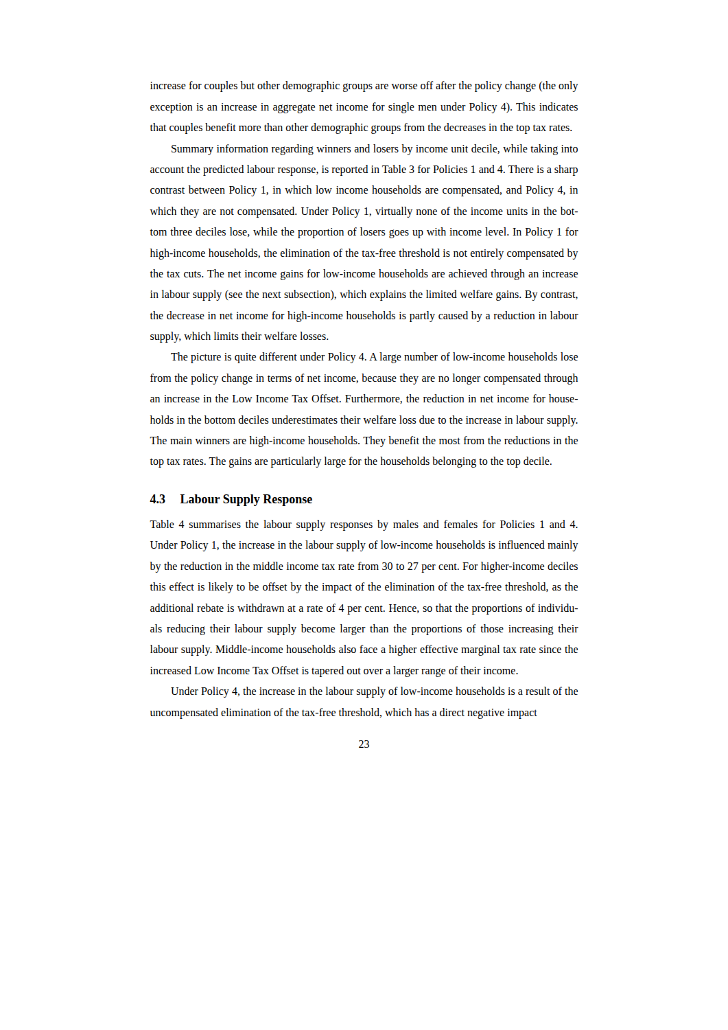increase for couples but other demographic groups are worse off after the policy change (the only exception is an increase in aggregate net income for single men under Policy 4). This indicates that couples benefit more than other demographic groups from the decreases in the top tax rates.
Summary information regarding winners and losers by income unit decile, while taking into account the predicted labour response, is reported in Table 3 for Policies 1 and 4. There is a sharp contrast between Policy 1, in which low income households are compensated, and Policy 4, in which they are not compensated. Under Policy 1, virtually none of the income units in the bottom three deciles lose, while the proportion of losers goes up with income level. In Policy 1 for high-income households, the elimination of the tax-free threshold is not entirely compensated by the tax cuts. The net income gains for low-income households are achieved through an increase in labour supply (see the next subsection), which explains the limited welfare gains. By contrast, the decrease in net income for high-income households is partly caused by a reduction in labour supply, which limits their welfare losses.
The picture is quite different under Policy 4. A large number of low-income households lose from the policy change in terms of net income, because they are no longer compensated through an increase in the Low Income Tax Offset. Furthermore, the reduction in net income for households in the bottom deciles underestimates their welfare loss due to the increase in labour supply. The main winners are high-income households. They benefit the most from the reductions in the top tax rates. The gains are particularly large for the households belonging to the top decile.
4.3 Labour Supply Response
Table 4 summarises the labour supply responses by males and females for Policies 1 and 4. Under Policy 1, the increase in the labour supply of low-income households is influenced mainly by the reduction in the middle income tax rate from 30 to 27 per cent. For higher-income deciles this effect is likely to be offset by the impact of the elimination of the tax-free threshold, as the additional rebate is withdrawn at a rate of 4 per cent. Hence, so that the proportions of individuals reducing their labour supply become larger than the proportions of those increasing their labour supply. Middle-income households also face a higher effective marginal tax rate since the increased Low Income Tax Offset is tapered out over a larger range of their income.
Under Policy 4, the increase in the labour supply of low-income households is a result of the uncompensated elimination of the tax-free threshold, which has a direct negative impact
23